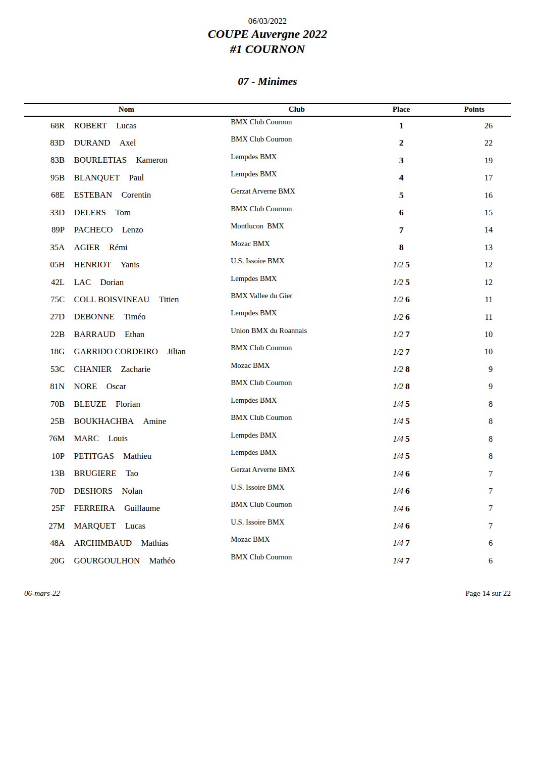06/03/2022
COUPE Auvergne 2022
#1 COURNON
07 - Minimes
| Nom | Club | Place | Points |
| --- | --- | --- | --- |
| 68R | ROBERT Lucas | BMX Club Cournon | 1 | 26 |
| 83D | DURAND Axel | BMX Club Cournon | 2 | 22 |
| 83B | BOURLETIAS Kameron | Lempdes BMX | 3 | 19 |
| 95B | BLANQUET Paul | Lempdes BMX | 4 | 17 |
| 68E | ESTEBAN Corentin | Gerzat Arverne BMX | 5 | 16 |
| 33D | DELERS Tom | BMX Club Cournon | 6 | 15 |
| 89P | PACHECO Lenzo | Montlucon BMX | 7 | 14 |
| 35A | AGIER Rémi | Mozac BMX | 8 | 13 |
| 05H | HENRIOT Yanis | U.S. Issoire BMX | 1/2 5 | 12 |
| 42L | LAC Dorian | Lempdes BMX | 1/2 5 | 12 |
| 75C | COLL BOISVINEAU Titien | BMX Vallee du Gier | 1/2 6 | 11 |
| 27D | DEBONNE Timéo | Lempdes BMX | 1/2 6 | 11 |
| 22B | BARRAUD Ethan | Union BMX du Roannais | 1/2 7 | 10 |
| 18G | GARRIDO CORDEIRO Jilian | BMX Club Cournon | 1/2 7 | 10 |
| 53C | CHANIER Zacharie | Mozac BMX | 1/2 8 | 9 |
| 81N | NORE Oscar | BMX Club Cournon | 1/2 8 | 9 |
| 70B | BLEUZE Florian | Lempdes BMX | 1/4 5 | 8 |
| 25B | BOUKHACHBA Amine | BMX Club Cournon | 1/4 5 | 8 |
| 76M | MARC Louis | Lempdes BMX | 1/4 5 | 8 |
| 10P | PETITGAS Mathieu | Lempdes BMX | 1/4 5 | 8 |
| 13B | BRUGIERE Tao | Gerzat Arverne BMX | 1/4 6 | 7 |
| 70D | DESHORS Nolan | U.S. Issoire BMX | 1/4 6 | 7 |
| 25F | FERREIRA Guillaume | BMX Club Cournon | 1/4 6 | 7 |
| 27M | MARQUET Lucas | U.S. Issoire BMX | 1/4 6 | 7 |
| 48A | ARCHIMBAUD Mathias | Mozac BMX | 1/4 7 | 6 |
| 20G | GOURGOULHON Mathéo | BMX Club Cournon | 1/4 7 | 6 |
06-mars-22
Page 14 sur 22